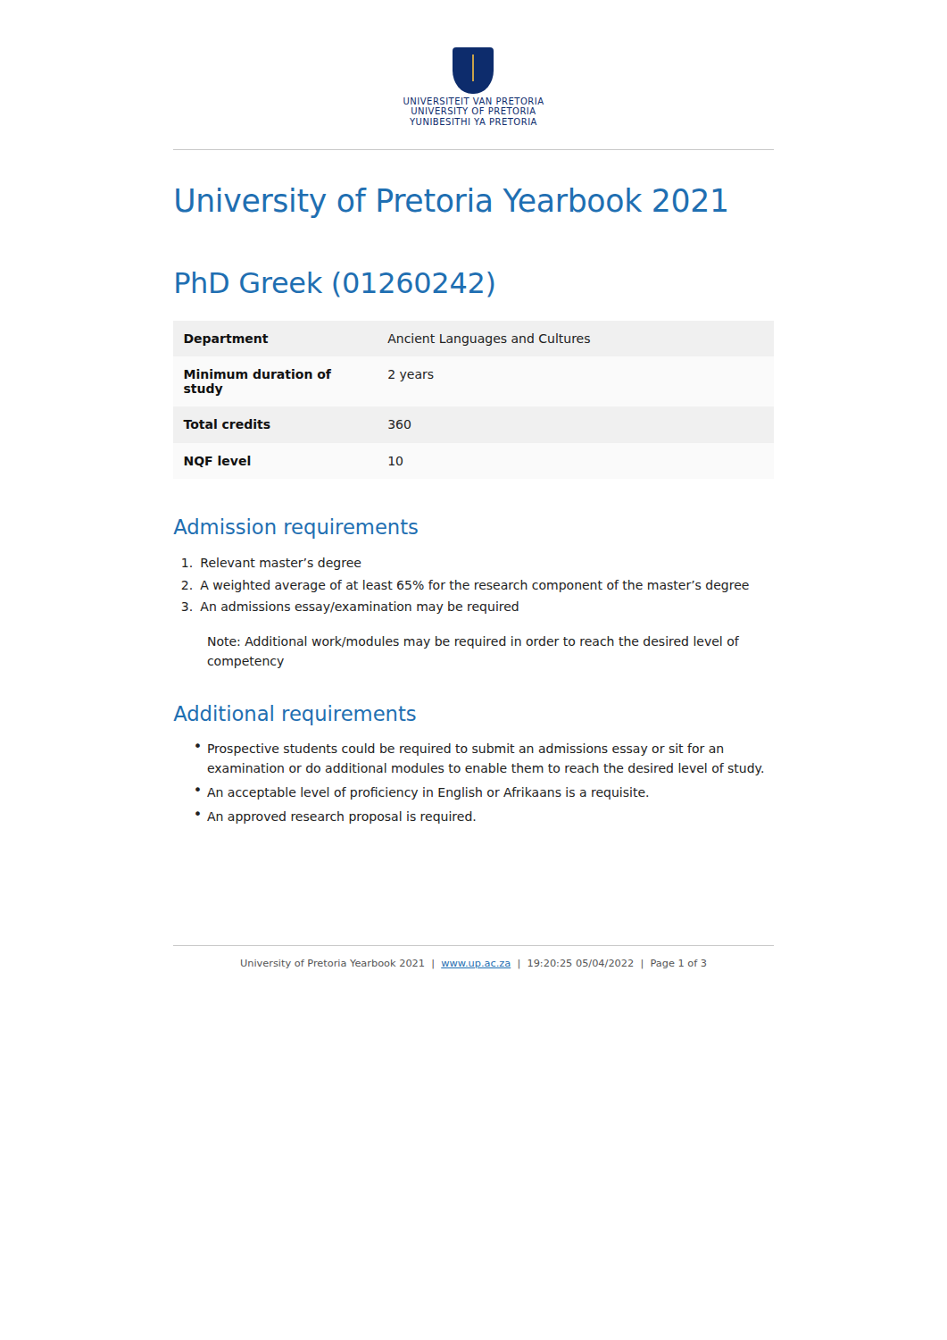UNIVERSITEIT VAN PRETORIA UNIVERSITY OF PRETORIA YUNIBESITHI YA PRETORIA
University of Pretoria Yearbook 2021
PhD Greek (01260242)
| Department | Ancient Languages and Cultures |
| Minimum duration of study | 2 years |
| Total credits | 360 |
| NQF level | 10 |
Admission requirements
Relevant master’s degree
A weighted average of at least 65% for the research component of the master’s degree
An admissions essay/examination may be required
Note: Additional work/modules may be required in order to reach the desired level of competency
Additional requirements
Prospective students could be required to submit an admissions essay or sit for an examination or do additional modules to enable them to reach the desired level of study.
An acceptable level of proficiency in English or Afrikaans is a requisite.
An approved research proposal is required.
University of Pretoria Yearbook 2021 | www.up.ac.za | 19:20:25 05/04/2022 | Page 1 of 3